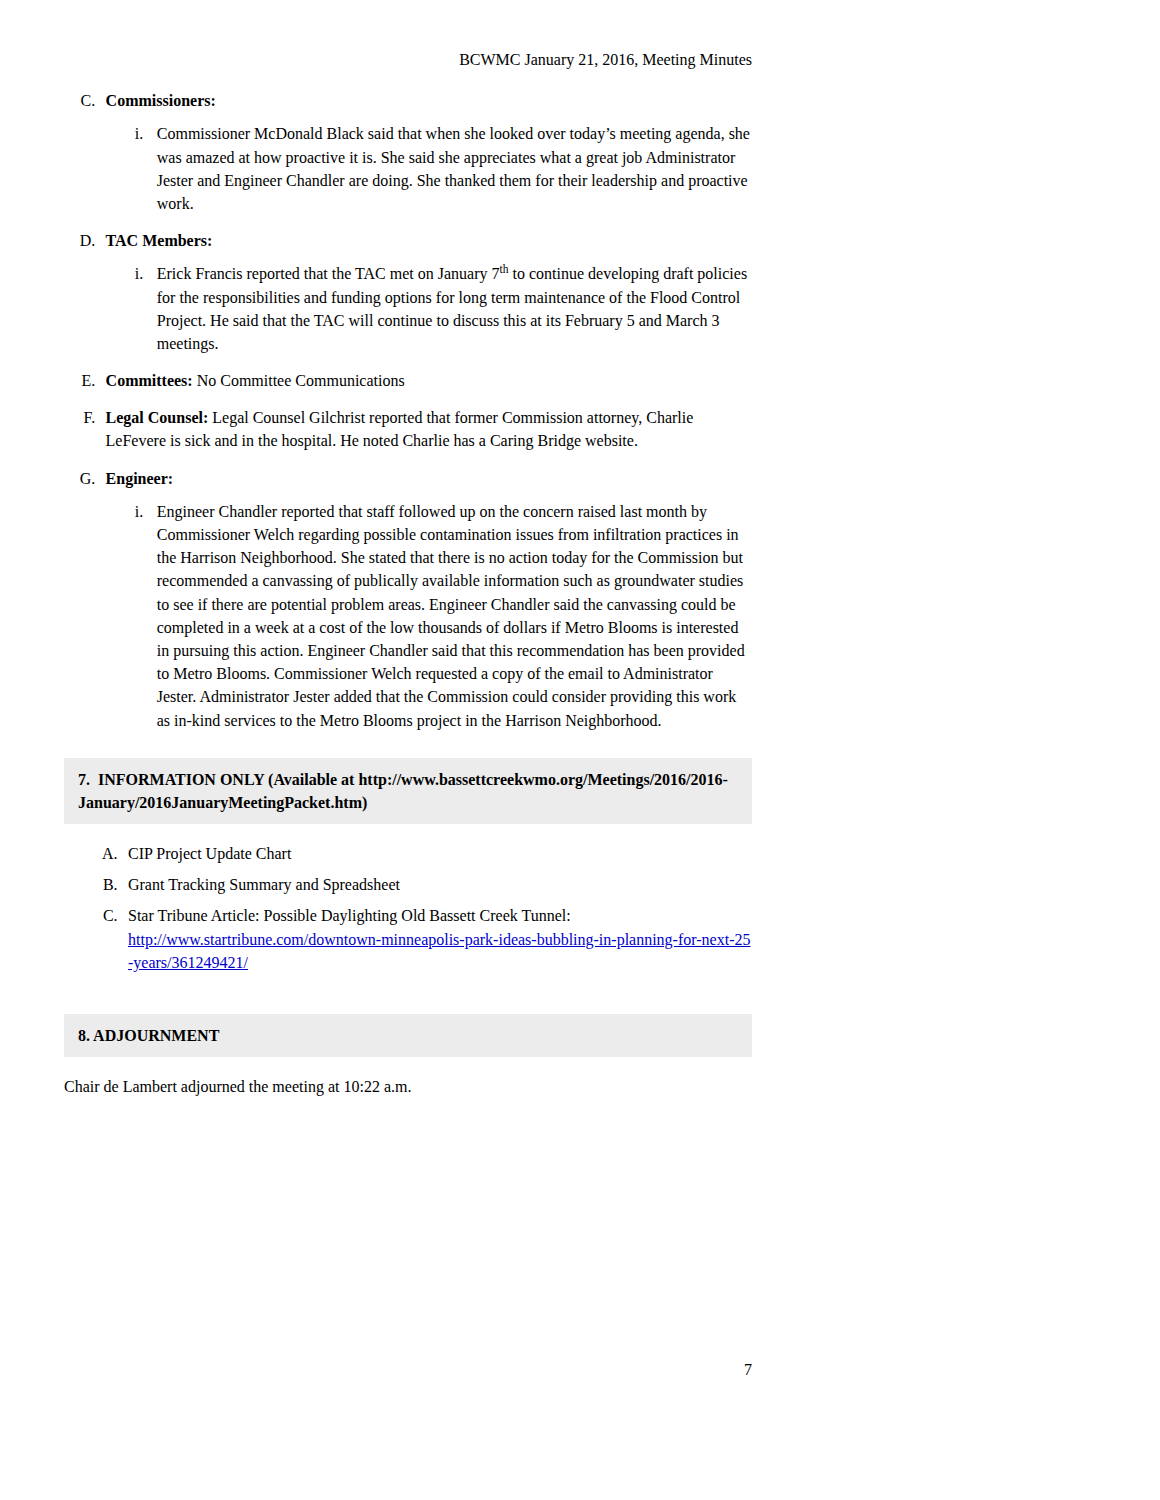BCWMC January 21, 2016, Meeting Minutes
Commissioners:
Commissioner McDonald Black said that when she looked over today’s meeting agenda, she was amazed at how proactive it is. She said she appreciates what a great job Administrator Jester and Engineer Chandler are doing. She thanked them for their leadership and proactive work.
TAC Members:
Erick Francis reported that the TAC met on January 7th to continue developing draft policies for the responsibilities and funding options for long term maintenance of the Flood Control Project. He said that the TAC will continue to discuss this at its February 5 and March 3 meetings.
Committees: No Committee Communications
Legal Counsel: Legal Counsel Gilchrist reported that former Commission attorney, Charlie LeFevere is sick and in the hospital. He noted Charlie has a Caring Bridge website.
Engineer:
Engineer Chandler reported that staff followed up on the concern raised last month by Commissioner Welch regarding possible contamination issues from infiltration practices in the Harrison Neighborhood. She stated that there is no action today for the Commission but recommended a canvassing of publically available information such as groundwater studies to see if there are potential problem areas. Engineer Chandler said the canvassing could be completed in a week at a cost of the low thousands of dollars if Metro Blooms is interested in pursuing this action. Engineer Chandler said that this recommendation has been provided to Metro Blooms. Commissioner Welch requested a copy of the email to Administrator Jester. Administrator Jester added that the Commission could consider providing this work as in-kind services to the Metro Blooms project in the Harrison Neighborhood.
7. INFORMATION ONLY (Available at http://www.bassettcreekwmo.org/Meetings/2016/2016-January/2016JanuaryMeetingPacket.htm)
CIP Project Update Chart
Grant Tracking Summary and Spreadsheet
Star Tribune Article: Possible Daylighting Old Bassett Creek Tunnel:
http://www.startribune.com/downtown-minneapolis-park-ideas-bubbling-in-planning-for-next-25-years/361249421/
8. ADJOURNMENT
Chair de Lambert adjourned the meeting at 10:22 a.m.
7